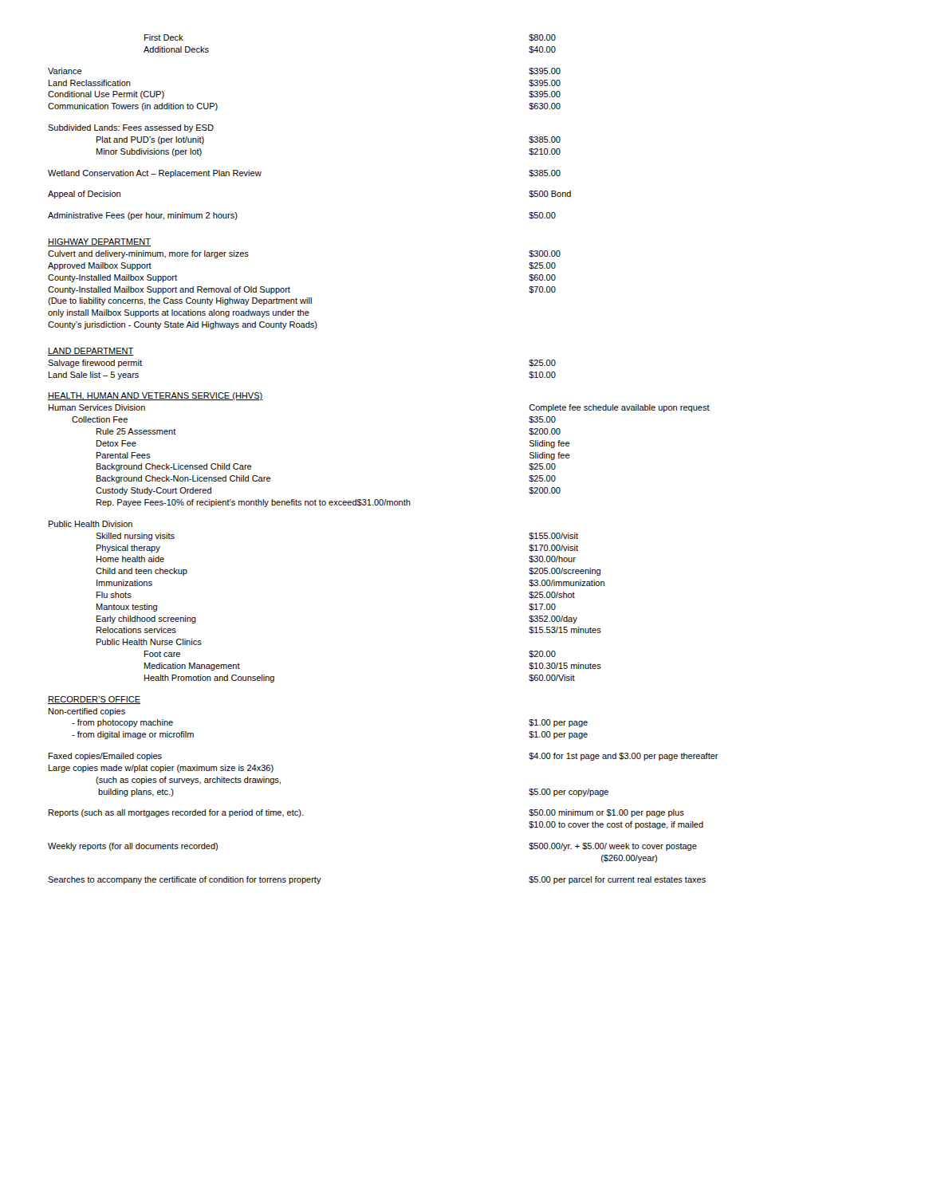| First Deck | $80.00 |
| Additional Decks | $40.00 |
| Variance | $395.00 |
| Land Reclassification | $395.00 |
| Conditional Use Permit (CUP) | $395.00 |
| Communication Towers (in addition to CUP) | $630.00 |
| Subdivided Lands: Fees assessed by ESD | |
| Plat and PUD’s (per lot/unit) | $385.00 |
| Minor Subdivisions (per lot) | $210.00 |
| Wetland Conservation Act – Replacement Plan Review | $385.00 |
| Appeal of Decision | $500 Bond |
| Administrative Fees (per hour, minimum 2 hours) | $50.00 |
| HIGHWAY DEPARTMENT | |
| Culvert and delivery-minimum, more for larger sizes | $300.00 |
| Approved Mailbox Support | $25.00 |
| County-Installed Mailbox Support | $60.00 |
| County-Installed Mailbox Support and Removal of Old Support | $70.00 |
| (Due to liability concerns, the Cass County Highway Department will | |
| only install Mailbox Supports at locations along roadways under the | |
| County’s jurisdiction - County State Aid Highways and County Roads) | |
| LAND DEPARTMENT | |
| Salvage firewood permit | $25.00 |
| Land Sale list – 5 years | $10.00 |
| HEALTH, HUMAN AND VETERANS SERVICE (HHVS) | |
| Human Services Division | Complete fee schedule available upon request |
| Collection Fee | $35.00 |
| Rule 25 Assessment | $200.00 |
| Detox Fee | Sliding fee |
| Parental Fees | Sliding fee |
| Background Check-Licensed Child Care | $25.00 |
| Background Check-Non-Licensed Child Care | $25.00 |
| Custody Study-Court Ordered | $200.00 |
| Rep. Payee Fees-10% of recipient’s monthly benefits not to exceed$31.00/month |
| Public Health Division | |
| Skilled nursing visits | $155.00/visit |
| Physical therapy | $170.00/visit |
| Home health aide | $30.00/hour |
| Child and teen checkup | $205.00/screening |
| Immunizations | $3.00/immunization |
| Flu shots | $25.00/shot |
| Mantoux testing | $17.00 |
| Early childhood screening | $352.00/day |
| Relocations services | $15.53/15 minutes |
| Public Health Nurse Clinics | |
| Foot care | $20.00 |
| Medication Management | $10.30/15 minutes |
| Health Promotion and Counseling | $60.00/Visit |
| RECORDER’S OFFICE | |
| Non-certified copies | |
| - from photocopy machine | $1.00 per page |
| - from digital image or microfilm | $1.00 per page |
| Faxed copies/Emailed copies | $4.00 for 1st page and $3.00 per page thereafter |
| Large copies made w/plat copier (maximum size is 24x36) | |
| (such as copies of surveys, architects drawings, | |
| building plans, etc.) | $5.00 per copy/page |
| Reports (such as all mortgages recorded for a period of time, etc). | $50.00 minimum or $1.00 per page plus |
| | $10.00 to cover the cost of postage, if mailed |
| Weekly reports (for all documents recorded) | $500.00/yr. + $5.00/ week to cover postage |
| | ($260.00/year) |
| Searches to accompany the certificate of condition for torrens property | $5.00 per parcel for current real estates taxes |